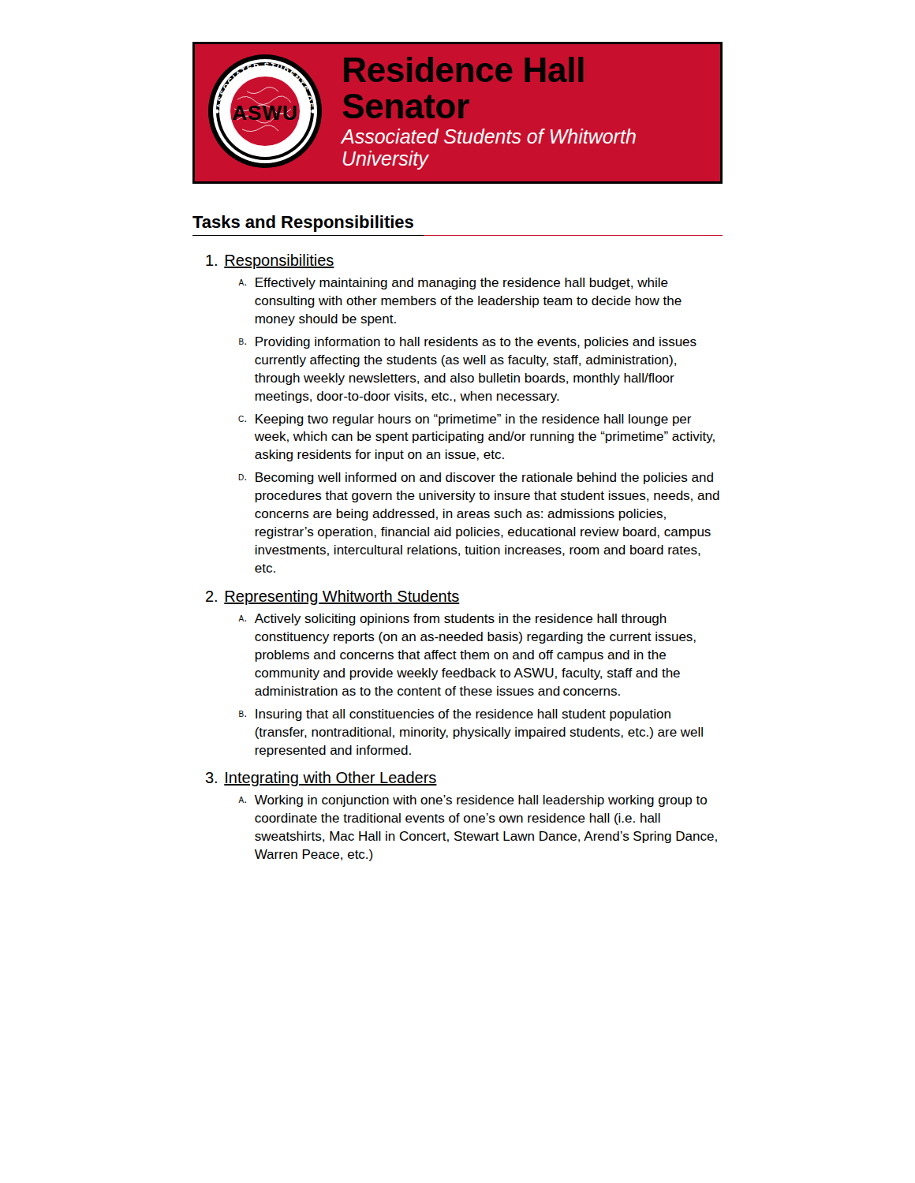ASWU ASSOCIATED STUDENTS OF WHITWORTH UNIVERSITY
Residence Hall Senator
Associated Students of Whitworth University
Tasks and Responsibilities
1. Responsibilities
a. Effectively maintaining and managing the residence hall budget, while consulting with other members of the leadership team to decide how the money should be spent.
b. Providing information to hall residents as to the events, policies and issues currently affecting the students (as well as faculty, staff, administration), through weekly newsletters, and also bulletin boards, monthly hall/floor meetings, door-to-door visits, etc., when necessary.
c. Keeping two regular hours on “primetime” in the residence hall lounge per week, which can be spent participating and/or running the “primetime” activity, asking residents for input on an issue, etc.
d. Becoming well informed on and discover the rationale behind the policies and procedures that govern the university to insure that student issues, needs, and concerns are being addressed, in areas such as: admissions policies, registrar’s operation, financial aid policies, educational review board, campus investments, intercultural relations, tuition increases, room and board rates, etc.
2. Representing Whitworth Students
a. Actively soliciting opinions from students in the residence hall through constituency reports (on an as-needed basis) regarding the current issues, problems and concerns that affect them on and off campus and in the community and provide weekly feedback to ASWU, faculty, staff and the administration as to the content of these issues and concerns.
b. Insuring that all constituencies of the residence hall student population (transfer, nontraditional, minority, physically impaired students, etc.) are well represented and informed.
3. Integrating with Other Leaders
a. Working in conjunction with one’s residence hall leadership working group to coordinate the traditional events of one’s own residence hall (i.e. hall sweatshirts, Mac Hall in Concert, Stewart Lawn Dance, Arend’s Spring Dance, Warren Peace, etc.)